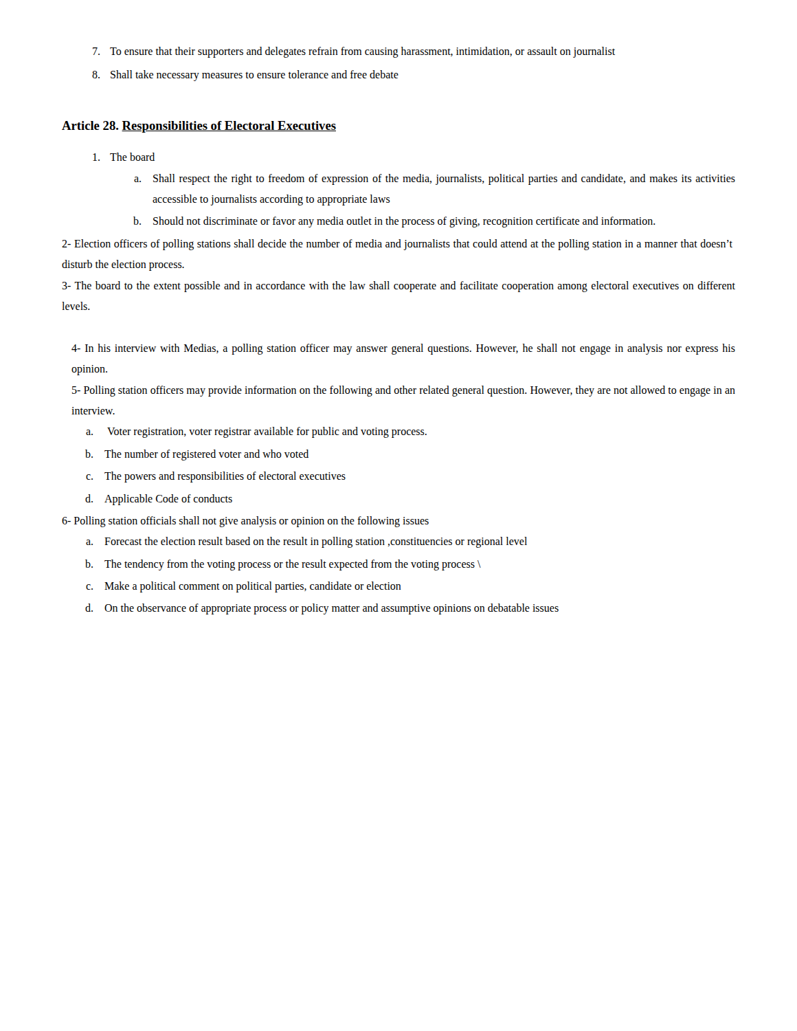To ensure that their supporters and delegates refrain from causing harassment, intimidation, or assault on journalist
Shall take necessary measures to ensure tolerance and free debate
Article 28. Responsibilities of Electoral Executives
The board
Shall respect the right to freedom of expression of the media, journalists, political parties and candidate, and makes its activities accessible to journalists according to appropriate laws
Should not discriminate or favor any media outlet in the process of giving, recognition certificate and information.
2- Election officers of polling stations shall decide the number of media and journalists that could attend at the polling station in a manner that doesn’t disturb the election process.
3- The board to the extent possible and in accordance with the law shall cooperate and facilitate cooperation among electoral executives on different levels.
4- In his interview with Medias, a polling station officer may answer general questions. However, he shall not engage in analysis nor express his opinion.
5- Polling station officers may provide information on the following and other related general question. However, they are not allowed to engage in an interview.
Voter registration, voter registrar available for public and voting process.
The number of registered voter and who voted
The powers and responsibilities of electoral executives
Applicable Code of conducts
6- Polling station officials shall not give analysis or opinion on the following issues
Forecast the election result based on the result in polling station ,constituencies or regional level
The tendency from the voting process or the result expected from the voting process \
Make a political comment on political parties, candidate or election
On the observance of appropriate process or policy matter and assumptive opinions on debatable issues